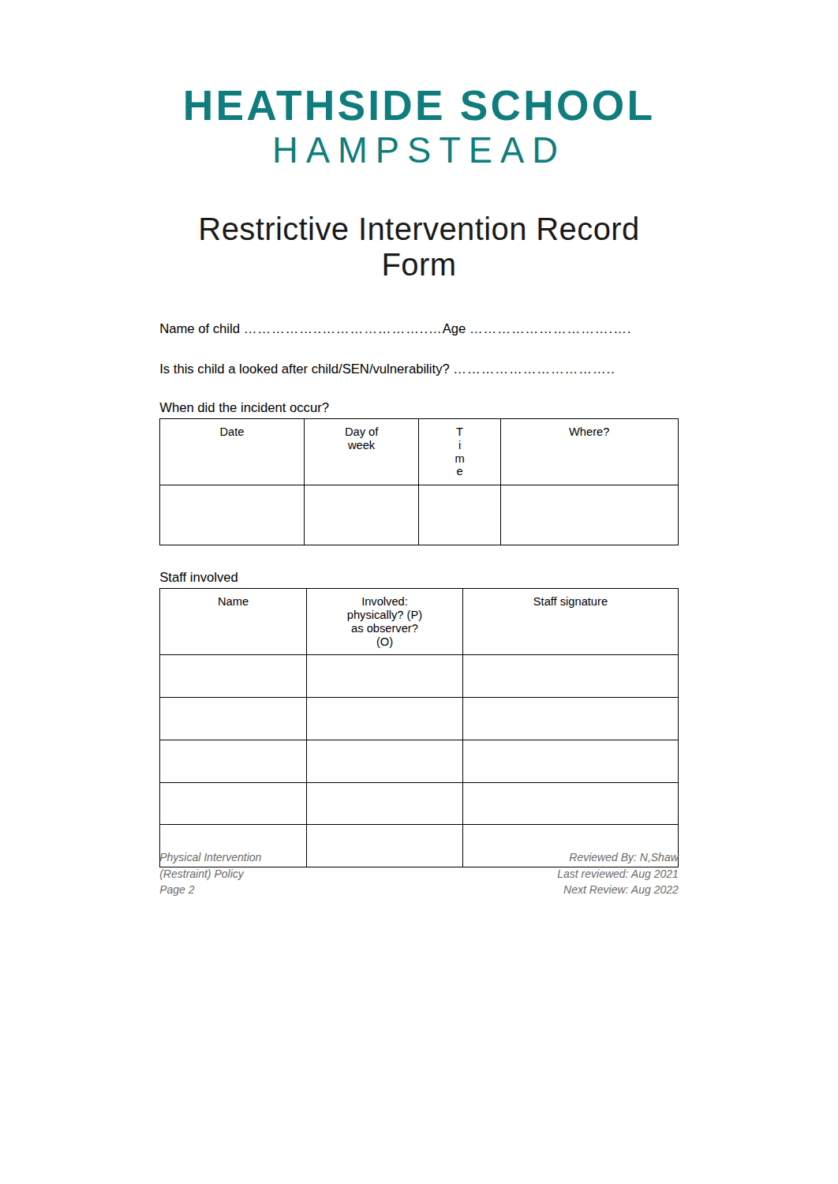HEATHSIDE SCHOOL
HAMPSTEAD
Restrictive Intervention Record Form
Name of child ……………..…………………..…Age ………………………….….
Is this child a looked after child/SEN/vulnerability? ……………………………..
When did the incident occur?
| Date | Day of week | T i m e | Where? |
| --- | --- | --- | --- |
Staff involved
| Name | Involved: physically? (P) as observer? (O) | Staff signature |
| --- | --- | --- |
Physical Intervention
(Restraint) Policy
Page 2
Reviewed By: N,Shaw
Last reviewed: Aug 2021
Next Review: Aug 2022